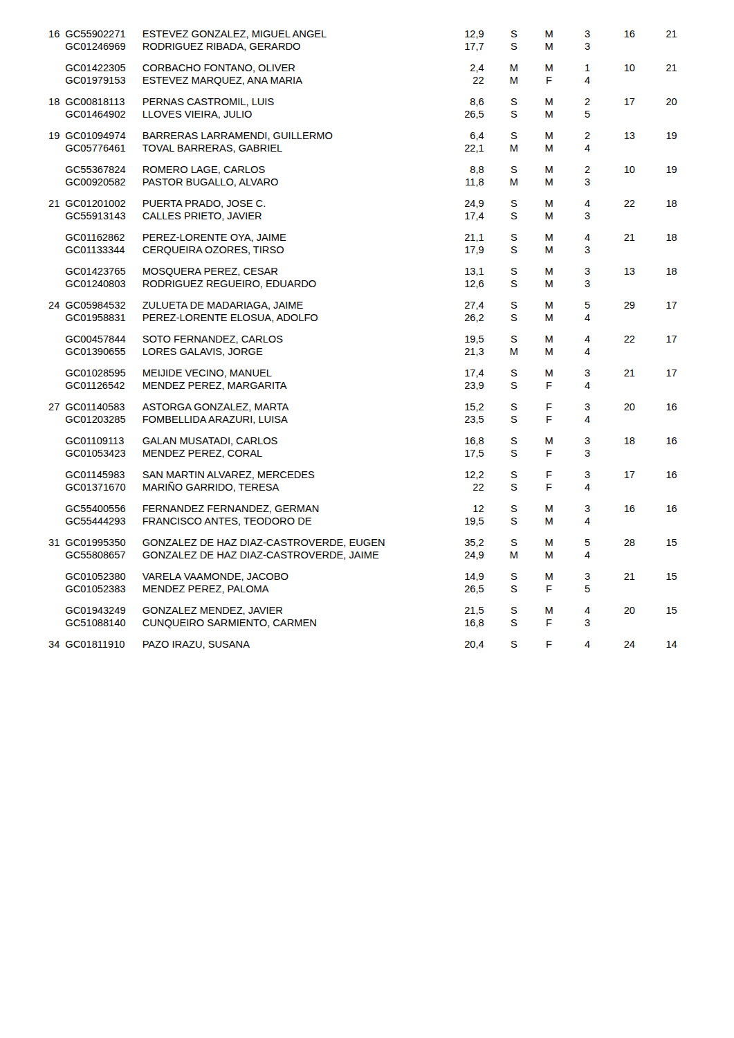| 16 | GC55902271 | ESTEVEZ GONZALEZ, MIGUEL ANGEL | 12,9 | S | M | 3 | 16 | 21 |
| | GC01246969 | RODRIGUEZ RIBADA, GERARDO | 17,7 | S | M | 3 | | |
| | GC01422305 | CORBACHO FONTANO, OLIVER | 2,4 | M | M | 1 | 10 | 21 |
| | GC01979153 | ESTEVEZ MARQUEZ, ANA MARIA | 22 | M | F | 4 | | |
| 18 | GC00818113 | PERNAS CASTROMIL, LUIS | 8,6 | S | M | 2 | 17 | 20 |
| | GC01464902 | LLOVES VIEIRA, JULIO | 26,5 | S | M | 5 | | |
| 19 | GC01094974 | BARRERAS LARRAMENDI, GUILLERMO | 6,4 | S | M | 2 | 13 | 19 |
| | GC05776461 | TOVAL BARRERAS, GABRIEL | 22,1 | M | M | 4 | | |
| | GC55367824 | ROMERO LAGE, CARLOS | 8,8 | S | M | 2 | 10 | 19 |
| | GC00920582 | PASTOR BUGALLO, ALVARO | 11,8 | M | M | 3 | | |
| 21 | GC01201002 | PUERTA PRADO, JOSE C. | 24,9 | S | M | 4 | 22 | 18 |
| | GC55913143 | CALLES PRIETO, JAVIER | 17,4 | S | M | 3 | | |
| | GC01162862 | PEREZ-LORENTE OYA, JAIME | 21,1 | S | M | 4 | 21 | 18 |
| | GC01133344 | CERQUEIRA OZORES, TIRSO | 17,9 | S | M | 3 | | |
| | GC01423765 | MOSQUERA PEREZ, CESAR | 13,1 | S | M | 3 | 13 | 18 |
| | GC01240803 | RODRIGUEZ REGUEIRO, EDUARDO | 12,6 | S | M | 3 | | |
| 24 | GC05984532 | ZULUETA DE MADARIAGA, JAIME | 27,4 | S | M | 5 | 29 | 17 |
| | GC01958831 | PEREZ-LORENTE ELOSUA, ADOLFO | 26,2 | S | M | 4 | | |
| | GC00457844 | SOTO FERNANDEZ, CARLOS | 19,5 | S | M | 4 | 22 | 17 |
| | GC01390655 | LORES GALAVIS, JORGE | 21,3 | M | M | 4 | | |
| | GC01028595 | MEIJIDE VECINO, MANUEL | 17,4 | S | M | 3 | 21 | 17 |
| | GC01126542 | MENDEZ PEREZ, MARGARITA | 23,9 | S | F | 4 | | |
| 27 | GC01140583 | ASTORGA GONZALEZ, MARTA | 15,2 | S | F | 3 | 20 | 16 |
| | GC01203285 | FOMBELLIDA ARAZURI, LUISA | 23,5 | S | F | 4 | | |
| | GC01109113 | GALAN MUSATADI, CARLOS | 16,8 | S | M | 3 | 18 | 16 |
| | GC01053423 | MENDEZ PEREZ, CORAL | 17,5 | S | F | 3 | | |
| | GC01145983 | SAN MARTIN ALVAREZ, MERCEDES | 12,2 | S | F | 3 | 17 | 16 |
| | GC01371670 | MARIÑO GARRIDO, TERESA | 22 | S | F | 4 | | |
| | GC55400556 | FERNANDEZ FERNANDEZ, GERMAN | 12 | S | M | 3 | 16 | 16 |
| | GC55444293 | FRANCISCO ANTES, TEODORO DE | 19,5 | S | M | 4 | | |
| 31 | GC01995350 | GONZALEZ DE HAZ DIAZ-CASTROVERDE, EUGEN | 35,2 | S | M | 5 | 28 | 15 |
| | GC55808657 | GONZALEZ DE HAZ DIAZ-CASTROVERDE, JAIME | 24,9 | M | M | 4 | | |
| | GC01052380 | VARELA VAAMONDE, JACOBO | 14,9 | S | M | 3 | 21 | 15 |
| | GC01052383 | MENDEZ PEREZ, PALOMA | 26,5 | S | F | 5 | | |
| | GC01943249 | GONZALEZ MENDEZ, JAVIER | 21,5 | S | M | 4 | 20 | 15 |
| | GC51088140 | CUNQUEIRO SARMIENTO, CARMEN | 16,8 | S | F | 3 | | |
| 34 | GC01811910 | PAZO IRAZU, SUSANA | 20,4 | S | F | 4 | 24 | 14 |